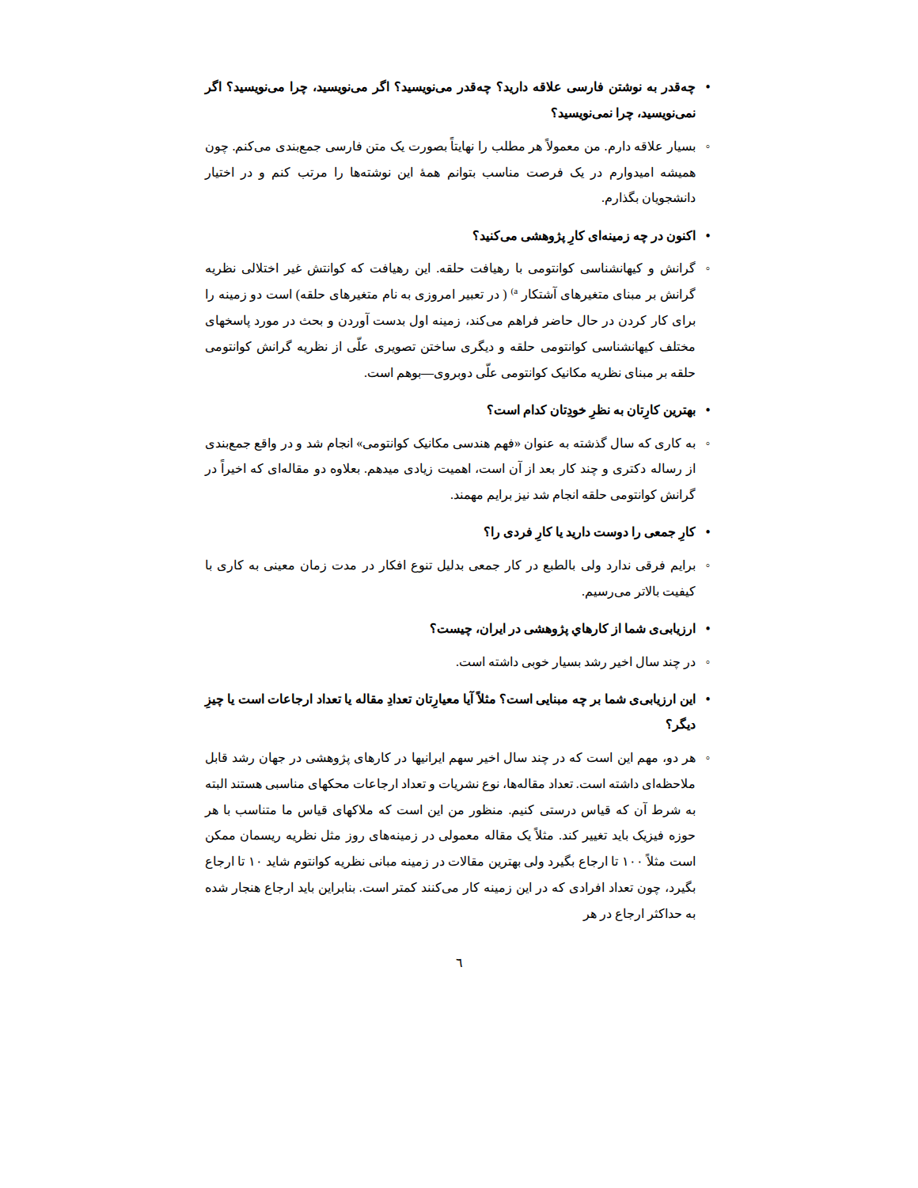چه‌قدر به نوشتن فارسی علاقه دارید؟ چه‌قدر می‌نویسید؟ اگر می‌نویسید، چرا می‌نویسید؟ اگر نمی‌نویسید، چرا نمی‌نویسید؟
بسیار علاقه دارم. من معمولاً هر مطلب را نهایتاً بصورت یک متن فارسی جمع‌بندی می‌کنم. چون همیشه امیدوارم در یک فرصت مناسب بتوانم همهٔ این نوشته‌ها را مرتب کنم و در اختیار دانشجویان بگذارم.
اکنون در چه زمینه‌ای کارِ پژوهشی می‌کنید؟
گرانش و کیهانشناسی کوانتومی با رهیافت حلقه. این رهیافت که کوانتش غیر اختلالی نظریه گرانش بر مبنای متغیرهای آشتکار a) ( در تعبیر امروزی به نام متغیرهای حلقه) است دو زمینه را برای کار کردن در حال حاضر فراهم می‌کند، زمینه اول بدست آوردن و بحث در مورد پاسخهای مختلف کیهانشناسی کوانتومی حلقه و دیگری ساختن تصویری علّی از نظریه گرانش کوانتومی حلقه بر مبنای نظریه مکانیک کوانتومی علّی دوبروی—بوهم است.
بهترین کارِتان به نظرِ خودِتان کدام است؟
به کاری که سال گذشته به عنوان «فهم هندسی مکانیک کوانتومی» انجام شد و در واقع جمع‌بندی از رساله دکتری و چند کار بعد از آن است، اهمیت زیادی میدهم. بعلاوه دو مقاله‌ای که اخیراً در گرانش کوانتومی حلقه انجام شد نیز برایم مهمند.
کارِ جمعی را دوست دارید یا کارِ فردی را؟
برایم فرقی ندارد ولی بالطبع در کار جمعی بدلیل تنوع افکار در مدت زمان معینی به کاری با کیفیت بالاتر می‌رسیم.
ارزیابی‌ی شما از کارهاي پژوهشی در ایران، چیست؟
در چند سال اخیر رشد بسیار خوبی داشته است.
این ارزیابی‌ی شما بر چه مبنایی است؟ مثلاً آیا معیارِتان تعدادِ مقاله یا تعداد ارجاعات است یا چیزِ دیگر؟
هر دو، مهم این است که در چند سال اخیر سهم ایرانیها در کارهای پژوهشی در جهان رشد قابل ملاحظه‌ای داشته است. تعداد مقاله‌ها، نوع نشریات و تعداد ارجاعات محکهای مناسبی هستند البته به شرط آن که قیاس درستی کنیم. منظور من این است که ملاکهای قیاس ما متناسب با هر حوزه فیزیک باید تغییر کند. مثلاً یک مقاله معمولی در زمینه‌های روز مثل نظریه ریسمان ممکن است مثلاً ۱۰۰ تا ارجاع بگیرد ولی بهترین مقالات در زمینه مبانی نظریه کوانتوم شاید ۱۰ تا ارجاع بگیرد، چون تعداد افرادی که در این زمینه کار می‌کنند کمتر است. بنابراین باید ارجاع هنجار شده به حداکثر ارجاع در هر
٦